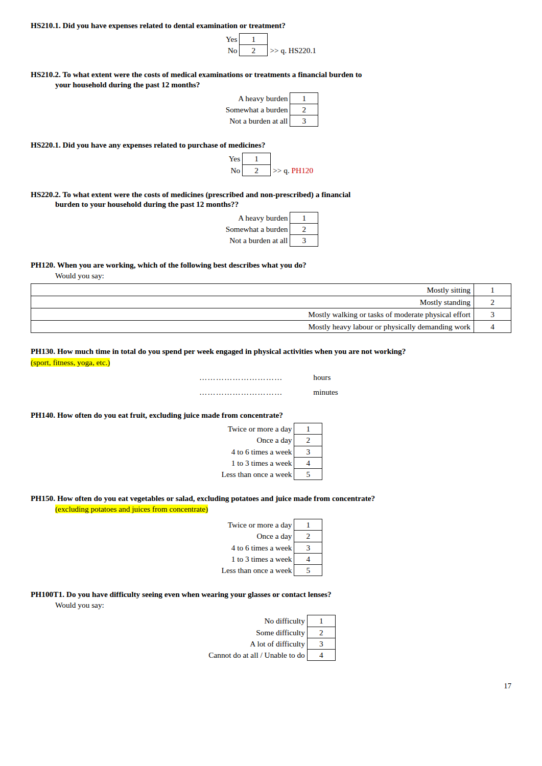HS210.1. Did you have expenses related to dental examination or treatment?
| Yes | 1 | |
| No | 2 | >> q. HS220.1 |
HS210.2. To what extent were the costs of medical examinations or treatments a financial burden to your household during the past 12 months?
| A heavy burden | 1 |
| Somewhat a burden | 2 |
| Not a burden at all | 3 |
HS220.1. Did you have any expenses related to purchase of medicines?
| Yes | 1 | |
| No | 2 | >> q. PH120 |
HS220.2. To what extent were the costs of medicines (prescribed and non-prescribed) a financial burden to your household during the past 12 months??
| A heavy burden | 1 |
| Somewhat a burden | 2 |
| Not a burden at all | 3 |
PH120. When you are working, which of the following best describes what you do?
Would you say:
| Mostly sitting | 1 |
| Mostly standing | 2 |
| Mostly walking or tasks of moderate physical effort | 3 |
| Mostly heavy labour or physically demanding work | 4 |
PH130. How much time in total do you spend per week engaged in physical activities when you are not working?
(sport, fitness, yoga, etc.)
…………………………hours
…………………………minutes
PH140. How often do you eat fruit, excluding juice made from concentrate?
| Twice or more a day | 1 |
| Once a day | 2 |
| 4 to 6 times a week | 3 |
| 1 to 3 times a week | 4 |
| Less than once a week | 5 |
PH150. How often do you eat vegetables or salad, excluding potatoes and juice made from concentrate?
(excluding potatoes and juices from concentrate)
| Twice or more a day | 1 |
| Once a day | 2 |
| 4 to 6 times a week | 3 |
| 1 to 3 times a week | 4 |
| Less than once a week | 5 |
PH100T1. Do you have difficulty seeing even when wearing your glasses or contact lenses?
Would you say:
| No difficulty | 1 |
| Some difficulty | 2 |
| A lot of difficulty | 3 |
| Cannot do at all / Unable to do | 4 |
17